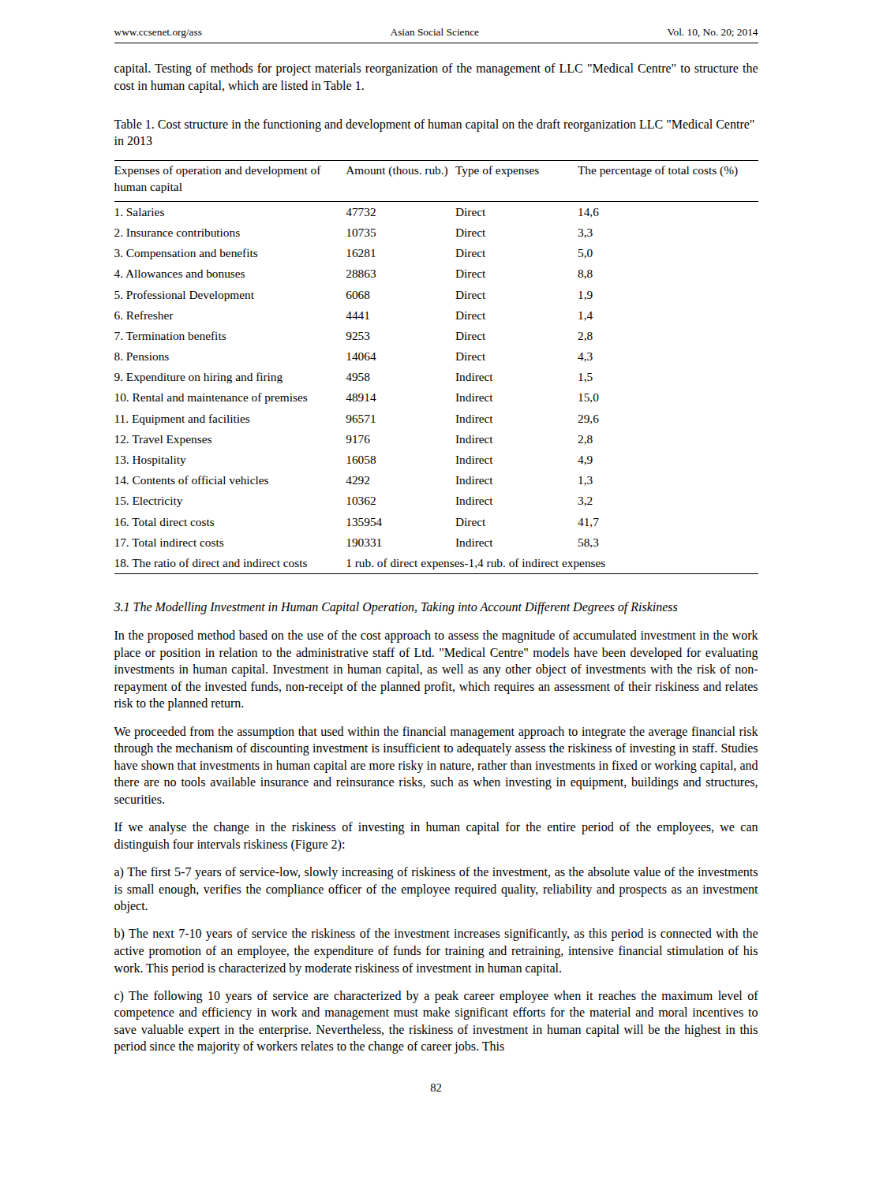www.ccsenet.org/ass
Asian Social Science
Vol. 10, No. 20; 2014
capital. Testing of methods for project materials reorganization of the management of LLC "Medical Centre" to structure the cost in human capital, which are listed in Table 1.
Table 1. Cost structure in the functioning and development of human capital on the draft reorganization LLC "Medical Centre" in 2013
| Expenses of operation and development of human capital | Amount (thous. rub.) | Type of expenses | The percentage of total costs (%) |
| --- | --- | --- | --- |
| 1. Salaries | 47732 | Direct | 14,6 |
| 2. Insurance contributions | 10735 | Direct | 3,3 |
| 3. Compensation and benefits | 16281 | Direct | 5,0 |
| 4. Allowances and bonuses | 28863 | Direct | 8,8 |
| 5. Professional Development | 6068 | Direct | 1,9 |
| 6. Refresher | 4441 | Direct | 1,4 |
| 7. Termination benefits | 9253 | Direct | 2,8 |
| 8. Pensions | 14064 | Direct | 4,3 |
| 9. Expenditure on hiring and firing | 4958 | Indirect | 1,5 |
| 10. Rental and maintenance of premises | 48914 | Indirect | 15,0 |
| 11. Equipment and facilities | 96571 | Indirect | 29,6 |
| 12. Travel Expenses | 9176 | Indirect | 2,8 |
| 13. Hospitality | 16058 | Indirect | 4,9 |
| 14. Contents of official vehicles | 4292 | Indirect | 1,3 |
| 15. Electricity | 10362 | Indirect | 3,2 |
| 16. Total direct costs | 135954 | Direct | 41,7 |
| 17. Total indirect costs | 190331 | Indirect | 58,3 |
| 18. The ratio of direct and indirect costs | 1 rub. of direct expenses-1,4 rub. of indirect expenses |
3.1 The Modelling Investment in Human Capital Operation, Taking into Account Different Degrees of Riskiness
In the proposed method based on the use of the cost approach to assess the magnitude of accumulated investment in the work place or position in relation to the administrative staff of Ltd. "Medical Centre" models have been developed for evaluating investments in human capital. Investment in human capital, as well as any other object of investments with the risk of non-repayment of the invested funds, non-receipt of the planned profit, which requires an assessment of their riskiness and relates risk to the planned return.
We proceeded from the assumption that used within the financial management approach to integrate the average financial risk through the mechanism of discounting investment is insufficient to adequately assess the riskiness of investing in staff. Studies have shown that investments in human capital are more risky in nature, rather than investments in fixed or working capital, and there are no tools available insurance and reinsurance risks, such as when investing in equipment, buildings and structures, securities.
If we analyse the change in the riskiness of investing in human capital for the entire period of the employees, we can distinguish four intervals riskiness (Figure 2):
a) The first 5-7 years of service-low, slowly increasing of riskiness of the investment, as the absolute value of the investments is small enough, verifies the compliance officer of the employee required quality, reliability and prospects as an investment object.
b) The next 7-10 years of service the riskiness of the investment increases significantly, as this period is connected with the active promotion of an employee, the expenditure of funds for training and retraining, intensive financial stimulation of his work. This period is characterized by moderate riskiness of investment in human capital.
c) The following 10 years of service are characterized by a peak career employee when it reaches the maximum level of competence and efficiency in work and management must make significant efforts for the material and moral incentives to save valuable expert in the enterprise. Nevertheless, the riskiness of investment in human capital will be the highest in this period since the majority of workers relates to the change of career jobs. This
82